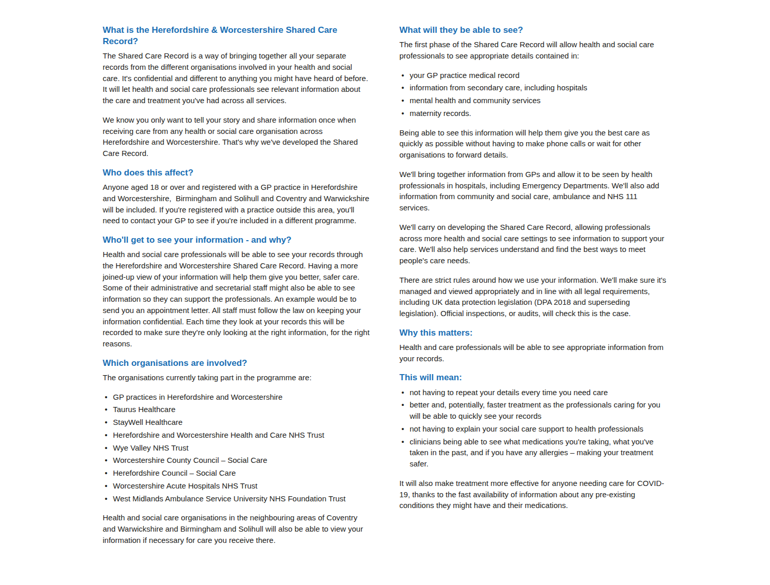What is the Herefordshire & Worcestershire Shared Care Record?
The Shared Care Record is a way of bringing together all your separate records from the different organisations involved in your health and social care. It's confidential and different to anything you might have heard of before. It will let health and social care professionals see relevant information about the care and treatment you've had across all services.
We know you only want to tell your story and share information once when receiving care from any health or social care organisation across Herefordshire and Worcestershire. That's why we've developed the Shared Care Record.
Who does this affect?
Anyone aged 18 or over and registered with a GP practice in Herefordshire and Worcestershire, Birmingham and Solihull and Coventry and Warwickshire will be included. If you're registered with a practice outside this area, you'll need to contact your GP to see if you're included in a different programme.
Who'll get to see your information - and why?
Health and social care professionals will be able to see your records through the Herefordshire and Worcestershire Shared Care Record. Having a more joined-up view of your information will help them give you better, safer care. Some of their administrative and secretarial staff might also be able to see information so they can support the professionals. An example would be to send you an appointment letter. All staff must follow the law on keeping your information confidential. Each time they look at your records this will be recorded to make sure they're only looking at the right information, for the right reasons.
Which organisations are involved?
The organisations currently taking part in the programme are:
GP practices in Herefordshire and Worcestershire
Taurus Healthcare
StayWell Healthcare
Herefordshire and Worcestershire Health and Care NHS Trust
Wye Valley NHS Trust
Worcestershire County Council – Social Care
Herefordshire Council – Social Care
Worcestershire Acute Hospitals NHS Trust
West Midlands Ambulance Service University NHS Foundation Trust
Health and social care organisations in the neighbouring areas of Coventry and Warwickshire and Birmingham and Solihull will also be able to view your information if necessary for care you receive there.
What will they be able to see?
The first phase of the Shared Care Record will allow health and social care professionals to see appropriate details contained in:
your GP practice medical record
information from secondary care, including hospitals
mental health and community services
maternity records.
Being able to see this information will help them give you the best care as quickly as possible without having to make phone calls or wait for other organisations to forward details.
We'll bring together information from GPs and allow it to be seen by health professionals in hospitals, including Emergency Departments. We'll also add information from community and social care, ambulance and NHS 111 services.
We'll carry on developing the Shared Care Record, allowing professionals across more health and social care settings to see information to support your care. We'll also help services understand and find the best ways to meet people's care needs.
There are strict rules around how we use your information. We'll make sure it's managed and viewed appropriately and in line with all legal requirements, including UK data protection legislation (DPA 2018 and superseding legislation). Official inspections, or audits, will check this is the case.
Why this matters:
Health and care professionals will be able to see appropriate information from your records.
This will mean:
not having to repeat your details every time you need care
better and, potentially, faster treatment as the professionals caring for you will be able to quickly see your records
not having to explain your social care support to health professionals
clinicians being able to see what medications you're taking, what you've taken in the past, and if you have any allergies – making your treatment safer.
It will also make treatment more effective for anyone needing care for COVID-19, thanks to the fast availability of information about any pre-existing conditions they might have and their medications.